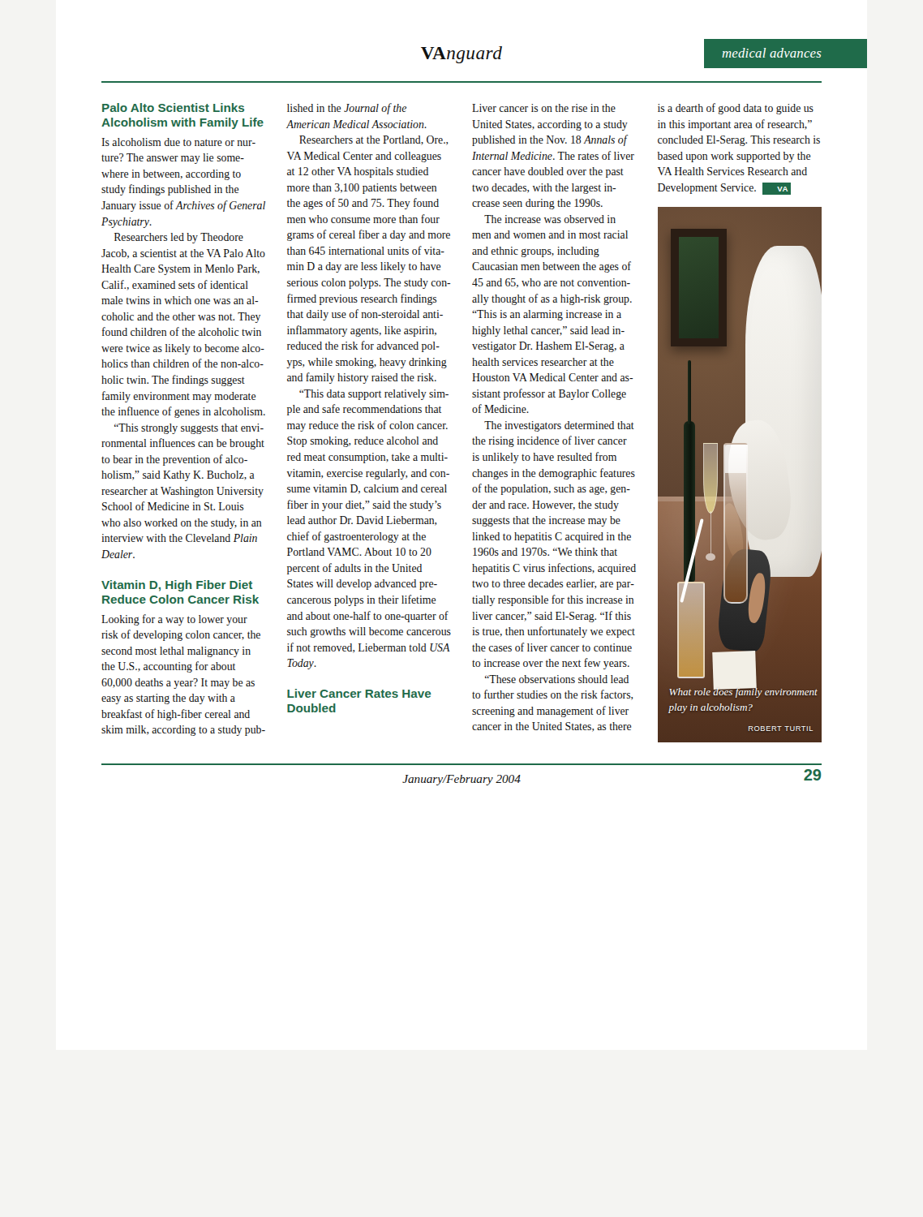VA nguard
medical advances
Palo Alto Scientist Links Alcoholism with Family Life
Is alcoholism due to nature or nurture? The answer may lie somewhere in between, according to study findings published in the January issue of Archives of General Psychiatry.
Researchers led by Theodore Jacob, a scientist at the VA Palo Alto Health Care System in Menlo Park, Calif., examined sets of identical male twins in which one was an alcoholic and the other was not. They found children of the alcoholic twin were twice as likely to become alcoholics than children of the non-alcoholic twin. The findings suggest family environment may moderate the influence of genes in alcoholism.
“This strongly suggests that environmental influences can be brought to bear in the prevention of alcoholism,” said Kathy K. Bucholz, a researcher at Washington University School of Medicine in St. Louis who also worked on the study, in an interview with the Cleveland Plain Dealer.
Vitamin D, High Fiber Diet Reduce Colon Cancer Risk
Looking for a way to lower your risk of developing colon cancer, the second most lethal malignancy in the U.S., accounting for about 60,000 deaths a year? It may be as easy as starting the day with a breakfast of high-fiber cereal and skim milk, according to a study published in the Journal of the American Medical Association.
Researchers at the Portland, Ore., VA Medical Center and colleagues at 12 other VA hospitals studied more than 3,100 patients between the ages of 50 and 75. They found men who consume more than four grams of cereal fiber a day and more than 645 international units of vitamin D a day are less likely to have serious colon polyps. The study confirmed previous research findings that daily use of non-steroidal anti-inflammatory agents, like aspirin, reduced the risk for advanced polyps, while smoking, heavy drinking and family history raised the risk.
“This data support relatively simple and safe recommendations that may reduce the risk of colon cancer. Stop smoking, reduce alcohol and red meat consumption, take a multivitamin, exercise regularly, and consume vitamin D, calcium and cereal fiber in your diet,” said the study’s lead author Dr. David Lieberman, chief of gastroenterology at the Portland VAMC. About 10 to 20 percent of adults in the United States will develop advanced precancerous polyps in their lifetime and about one-half to one-quarter of such growths will become cancerous if not removed, Lieberman told USA Today.
Liver Cancer Rates Have Doubled
Liver cancer is on the rise in the United States, according to a study published in the Nov. 18 Annals of Internal Medicine. The rates of liver cancer have doubled over the past two decades, with the largest increase seen during the 1990s.
The increase was observed in men and women and in most racial and ethnic groups, including Caucasian men between the ages of 45 and 65, who are not conventionally thought of as a high-risk group. “This is an alarming increase in a highly lethal cancer,” said lead investigator Dr. Hashem El-Serag, a health services researcher at the Houston VA Medical Center and assistant professor at Baylor College of Medicine.
The investigators determined that the rising incidence of liver cancer is unlikely to have resulted from changes in the demographic features of the population, such as age, gender and race. However, the study suggests that the increase may be linked to hepatitis C acquired in the 1960s and 1970s. “We think that hepatitis C virus infections, acquired two to three decades earlier, are partially responsible for this increase in liver cancer,” said El-Serag. “If this is true, then unfortunately we expect the cases of liver cancer to continue to increase over the next few years.
“These observations should lead to further studies on the risk factors, screening and management of liver cancer in the United States, as there is a dearth of good data to guide us in this important area of research,” concluded El-Serag. This research is based upon work supported by the VA Health Services Research and Development Service. VA
What role does family environment play in alcoholism?
ROBERT TURTIL
January/February 2004 29